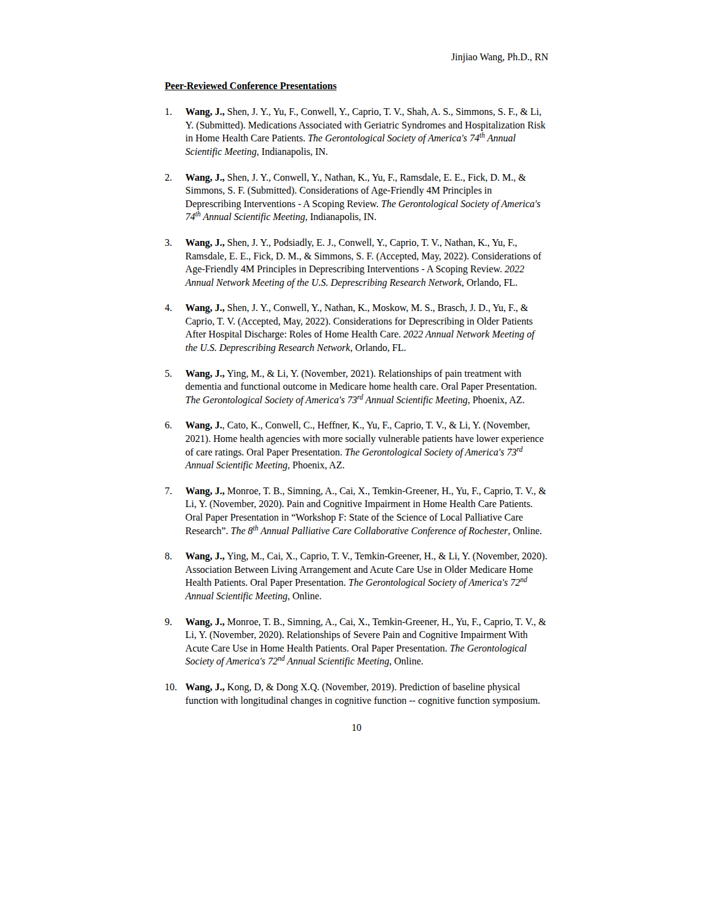Jinjiao Wang, Ph.D., RN
Peer-Reviewed Conference Presentations
Wang, J., Shen, J. Y., Yu, F., Conwell, Y., Caprio, T. V., Shah, A. S., Simmons, S. F., & Li, Y. (Submitted). Medications Associated with Geriatric Syndromes and Hospitalization Risk in Home Health Care Patients. The Gerontological Society of America's 74th Annual Scientific Meeting, Indianapolis, IN.
Wang, J., Shen, J. Y., Conwell, Y., Nathan, K., Yu, F., Ramsdale, E. E., Fick, D. M., & Simmons, S. F. (Submitted). Considerations of Age-Friendly 4M Principles in Deprescribing Interventions - A Scoping Review. The Gerontological Society of America's 74th Annual Scientific Meeting, Indianapolis, IN.
Wang, J., Shen, J. Y., Podsiadly, E. J., Conwell, Y., Caprio, T. V., Nathan, K., Yu, F., Ramsdale, E. E., Fick, D. M., & Simmons, S. F. (Accepted, May, 2022). Considerations of Age-Friendly 4M Principles in Deprescribing Interventions - A Scoping Review. 2022 Annual Network Meeting of the U.S. Deprescribing Research Network, Orlando, FL.
Wang, J., Shen, J. Y., Conwell, Y., Nathan, K., Moskow, M. S., Brasch, J. D., Yu, F., & Caprio, T. V. (Accepted, May, 2022). Considerations for Deprescribing in Older Patients After Hospital Discharge: Roles of Home Health Care. 2022 Annual Network Meeting of the U.S. Deprescribing Research Network, Orlando, FL.
Wang, J., Ying, M., & Li, Y. (November, 2021). Relationships of pain treatment with dementia and functional outcome in Medicare home health care. Oral Paper Presentation. The Gerontological Society of America's 73rd Annual Scientific Meeting, Phoenix, AZ.
Wang, J., Cato, K., Conwell, C., Heffner, K., Yu, F., Caprio, T. V., & Li, Y. (November, 2021). Home health agencies with more socially vulnerable patients have lower experience of care ratings. Oral Paper Presentation. The Gerontological Society of America's 73rd Annual Scientific Meeting, Phoenix, AZ.
Wang, J., Monroe, T. B., Simning, A., Cai, X., Temkin-Greener, H., Yu, F., Caprio, T. V., & Li, Y. (November, 2020). Pain and Cognitive Impairment in Home Health Care Patients. Oral Paper Presentation in “Workshop F: State of the Science of Local Palliative Care Research”. The 8th Annual Palliative Care Collaborative Conference of Rochester, Online.
Wang, J., Ying, M., Cai, X., Caprio, T. V., Temkin-Greener, H., & Li, Y. (November, 2020). Association Between Living Arrangement and Acute Care Use in Older Medicare Home Health Patients. Oral Paper Presentation. The Gerontological Society of America's 72nd Annual Scientific Meeting, Online.
Wang, J., Monroe, T. B., Simning, A., Cai, X., Temkin-Greener, H., Yu, F., Caprio, T. V., & Li, Y. (November, 2020). Relationships of Severe Pain and Cognitive Impairment With Acute Care Use in Home Health Patients. Oral Paper Presentation. The Gerontological Society of America's 72nd Annual Scientific Meeting, Online.
Wang, J., Kong, D, & Dong X.Q. (November, 2019). Prediction of baseline physical function with longitudinal changes in cognitive function -- cognitive function symposium.
10